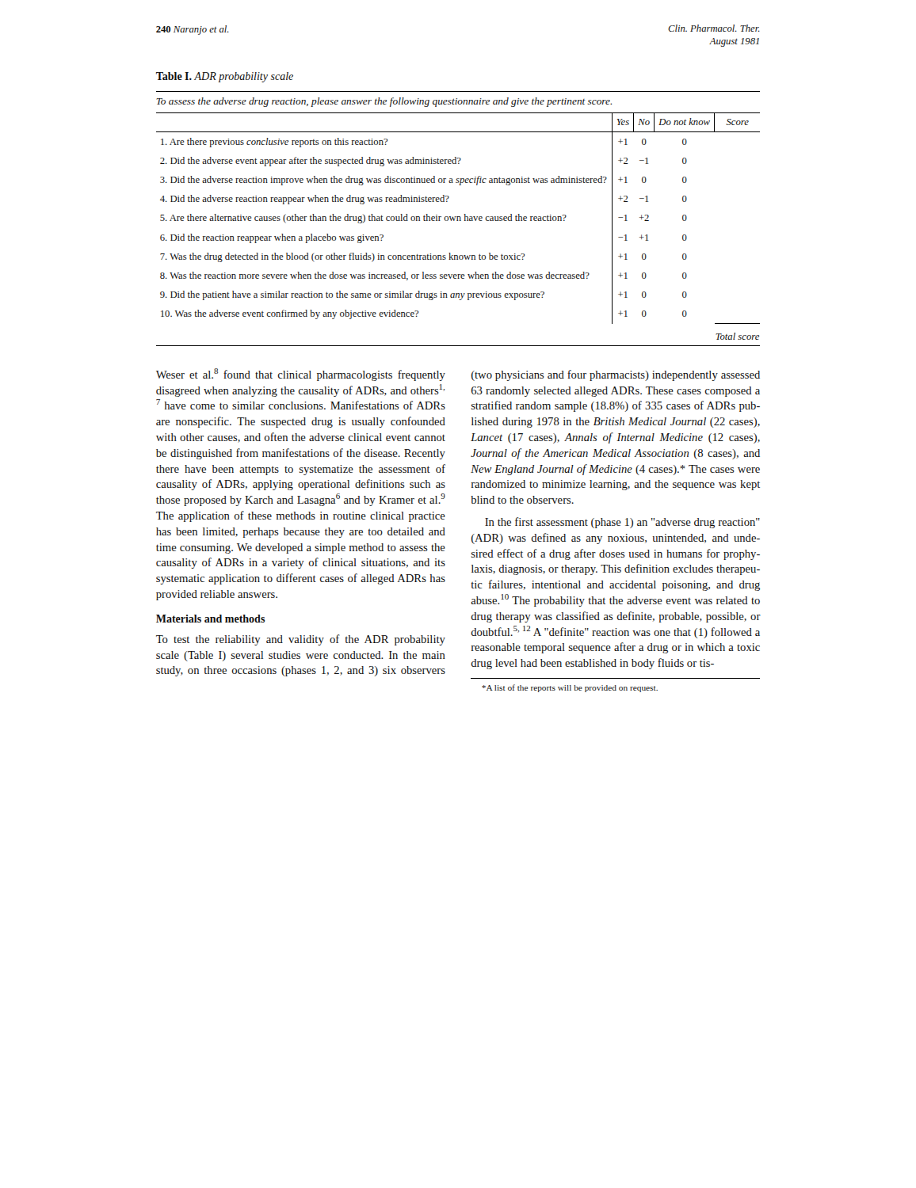240 Naranjo et al.
Clin. Pharmacol. Ther.
August 1981
Table I. ADR probability scale
To assess the adverse drug reaction, please answer the following questionnaire and give the pertinent score.
| | Yes | No | Do not know | Score |
| --- | --- | --- | --- | --- |
| 1. Are there previous conclusive reports on this reaction? | +1 | 0 | 0 | |
| 2. Did the adverse event appear after the suspected drug was administered? | +2 | −1 | 0 | |
| 3. Did the adverse reaction improve when the drug was discontinued or a specific antagonist was administered? | +1 | 0 | 0 | |
| 4. Did the adverse reaction reappear when the drug was readministered? | +2 | −1 | 0 | |
| 5. Are there alternative causes (other than the drug) that could on their own have caused the reaction? | −1 | +2 | 0 | |
| 6. Did the reaction reappear when a placebo was given? | −1 | +1 | 0 | |
| 7. Was the drug detected in the blood (or other fluids) in concentrations known to be toxic? | +1 | 0 | 0 | |
| 8. Was the reaction more severe when the dose was increased, or less severe when the dose was decreased? | +1 | 0 | 0 | |
| 9. Did the patient have a similar reaction to the same or similar drugs in any previous exposure? | +1 | 0 | 0 | |
| 10. Was the adverse event confirmed by any objective evidence? | +1 | 0 | 0 | |
| | Total score |
Weser et al.8 found that clinical pharmacologists frequently disagreed when analyzing the causality of ADRs, and others1, 7 have come to similar conclusions. Manifestations of ADRs are nonspecific. The suspected drug is usually confounded with other causes, and often the adverse clinical event cannot be distinguished from manifestations of the disease. Recently there have been attempts to systematize the assessment of causality of ADRs, applying operational definitions such as those proposed by Karch and Lasagna6 and by Kramer et al.9 The application of these methods in routine clinical practice has been limited, perhaps because they are too detailed and time consuming. We developed a simple method to assess the causality of ADRs in a variety of clinical situations, and its systematic application to different cases of alleged ADRs has provided reliable answers.
Materials and methods
To test the reliability and validity of the ADR probability scale (Table I) several studies were conducted. In the main study, on three occasions (phases 1, 2, and 3) six observers (two physicians and four pharmacists) independently assessed 63 randomly selected alleged ADRs. These cases composed a stratified random sample (18.8%) of 335 cases of ADRs published during 1978 in the British Medical Journal (22 cases), Lancet (17 cases), Annals of Internal Medicine (12 cases), Journal of the American Medical Association (8 cases), and New England Journal of Medicine (4 cases).* The cases were randomized to minimize learning, and the sequence was kept blind to the observers.
In the first assessment (phase 1) an "adverse drug reaction" (ADR) was defined as any noxious, unintended, and undesired effect of a drug after doses used in humans for prophylaxis, diagnosis, or therapy. This definition excludes therapeutic failures, intentional and accidental poisoning, and drug abuse.10 The probability that the adverse event was related to drug therapy was classified as definite, probable, possible, or doubtful.5, 12 A "definite" reaction was one that (1) followed a reasonable temporal sequence after a drug or in which a toxic drug level had been established in body fluids or tis-
*A list of the reports will be provided on request.